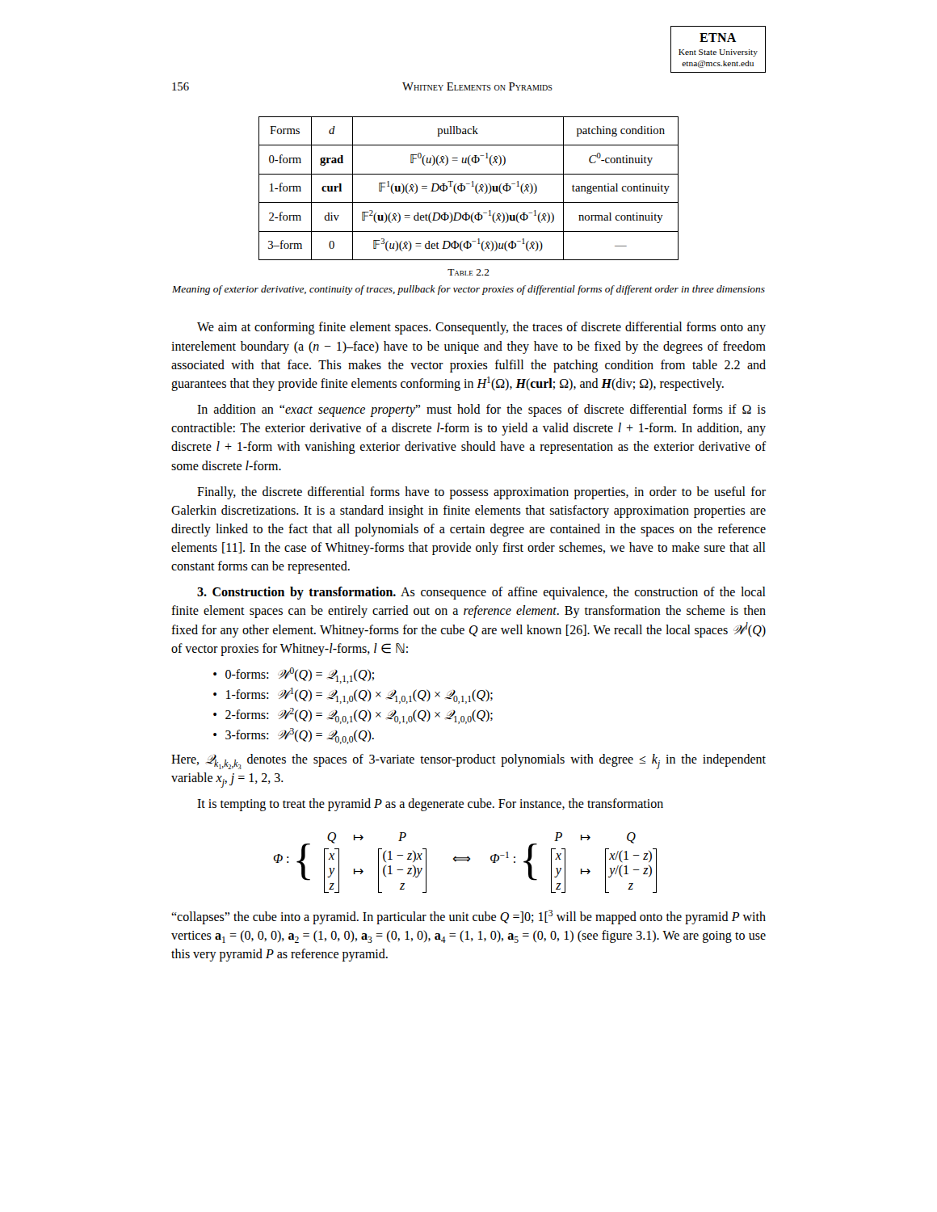ETNA
Kent State University
etna@mcs.kent.edu
156
Whitney Elements on Pyramids
| Forms | d | pullback | patching condition |
| --- | --- | --- | --- |
| 0-form | grad | 𝔽 0 ( u )( x̂ ) = u (Φ −1 ( x̂ )) | C 0 -continuity |
| 1-form | curl | 𝔽 1 ( u )( x̂ ) = D Φ T (Φ −1 ( x̂ )) u (Φ −1 ( x̂ )) | tangential continuity |
| 2-form | div | 𝔽 2 ( u )( x̂ ) = det( D Φ) D Φ(Φ −1 ( x̂ )) u (Φ −1 ( x̂ )) | normal continuity |
| 3–form | 0 | 𝔽 3 ( u )( x̂ ) = det D Φ(Φ −1 ( x̂ )) u (Φ −1 ( x̂ )) | — |
Table 2.2
Meaning of exterior derivative, continuity of traces, pullback for vector proxies of differential forms of different order in three dimensions
We aim at conforming finite element spaces. Consequently, the traces of discrete differential forms onto any interelement boundary (a (n − 1)–face) have to be unique and they have to be fixed by the degrees of freedom associated with that face. This makes the vector proxies fulfill the patching condition from table 2.2 and guarantees that they provide finite elements conforming in H1(Ω), H(curl; Ω), and H(div; Ω), respectively.
In addition an “exact sequence property” must hold for the spaces of discrete differential forms if Ω is contractible: The exterior derivative of a discrete l-form is to yield a valid discrete l + 1-form. In addition, any discrete l + 1-form with vanishing exterior derivative should have a representation as the exterior derivative of some discrete l-form.
Finally, the discrete differential forms have to possess approximation properties, in order to be useful for Galerkin discretizations. It is a standard insight in finite elements that satisfactory approximation properties are directly linked to the fact that all polynomials of a certain degree are contained in the spaces on the reference elements [11]. In the case of Whitney-forms that provide only first order schemes, we have to make sure that all constant forms can be represented.
3. Construction by transformation. As consequence of affine equivalence, the construction of the local finite element spaces can be entirely carried out on a reference element. By transformation the scheme is then fixed for any other element. Whitney-forms for the cube Q are well known [26]. We recall the local spaces 𝒲l(Q) of vector proxies for Whitney-l-forms, l ∈ ℕ:
0-forms: 𝒲0(Q) = 𝒬1,1,1(Q);
1-forms: 𝒲1(Q) = 𝒬1,1,0(Q) × 𝒬1,0,1(Q) × 𝒬0,1,1(Q);
2-forms: 𝒲2(Q) = 𝒬0,0,1(Q) × 𝒬0,1,0(Q) × 𝒬1,0,0(Q);
3-forms: 𝒲3(Q) = 𝒬0,0,0(Q).
Here, 𝒬k1,k2,k3 denotes the spaces of 3-variate tensor-product polynomials with degree ≤ kj in the independent variable xj, j = 1, 2, 3.
It is tempting to treat the pyramid P as a degenerate cube. For instance, the transformation
Φ : {
| Q | ↦ | P |
| x y z | ↦ | (1 − z ) x (1 − z ) y z |
⟺ Φ−1 : {
| P | ↦ | Q |
| x y z | ↦ | x /(1 − z ) y /(1 − z ) z |
“collapses” the cube into a pyramid. In particular the unit cube Q =]0; 1[3 will be mapped onto the pyramid P with vertices a1 = (0, 0, 0), a2 = (1, 0, 0), a3 = (0, 1, 0), a4 = (1, 1, 0), a5 = (0, 0, 1) (see figure 3.1). We are going to use this very pyramid P as reference pyramid.